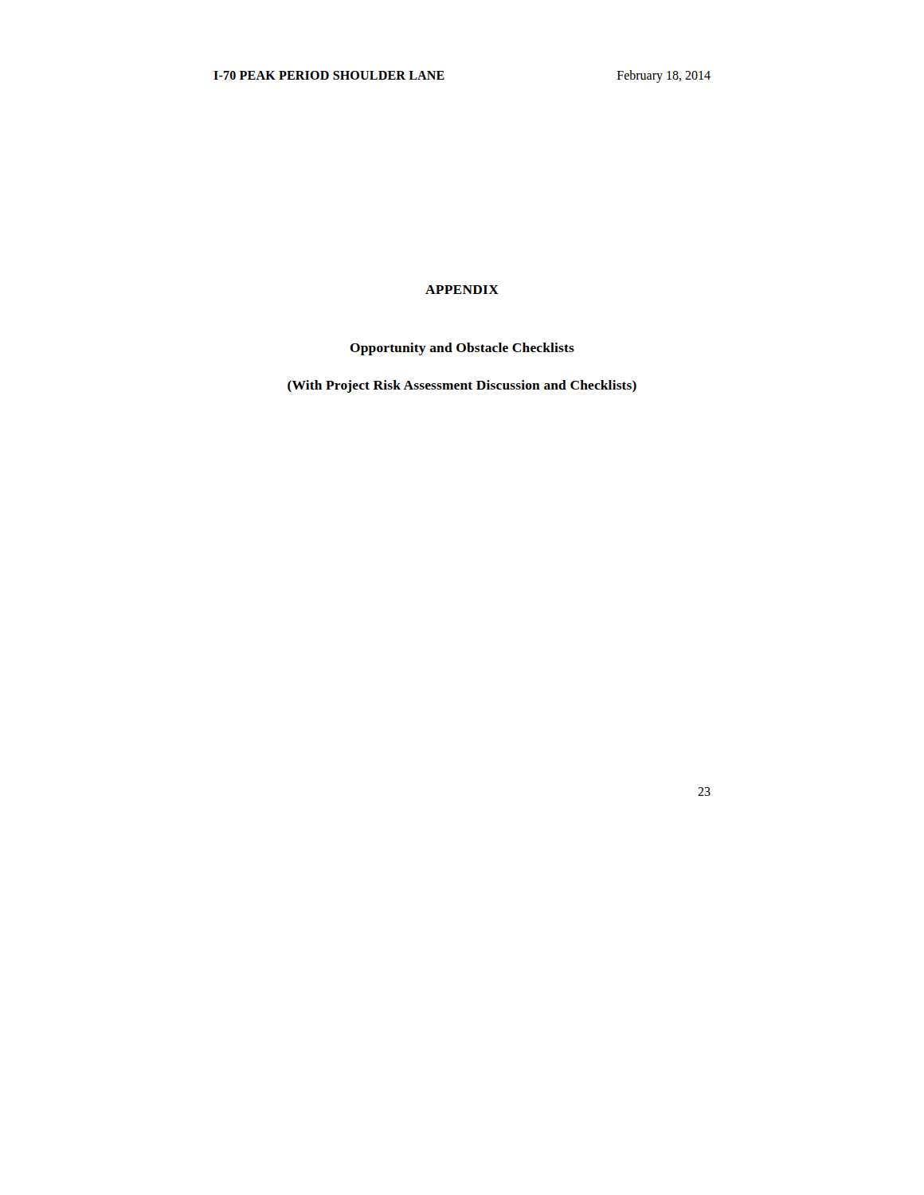I-70 PEAK PERIOD SHOULDER LANE February 18, 2014
APPENDIX
Opportunity and Obstacle Checklists
(With Project Risk Assessment Discussion and Checklists)
23